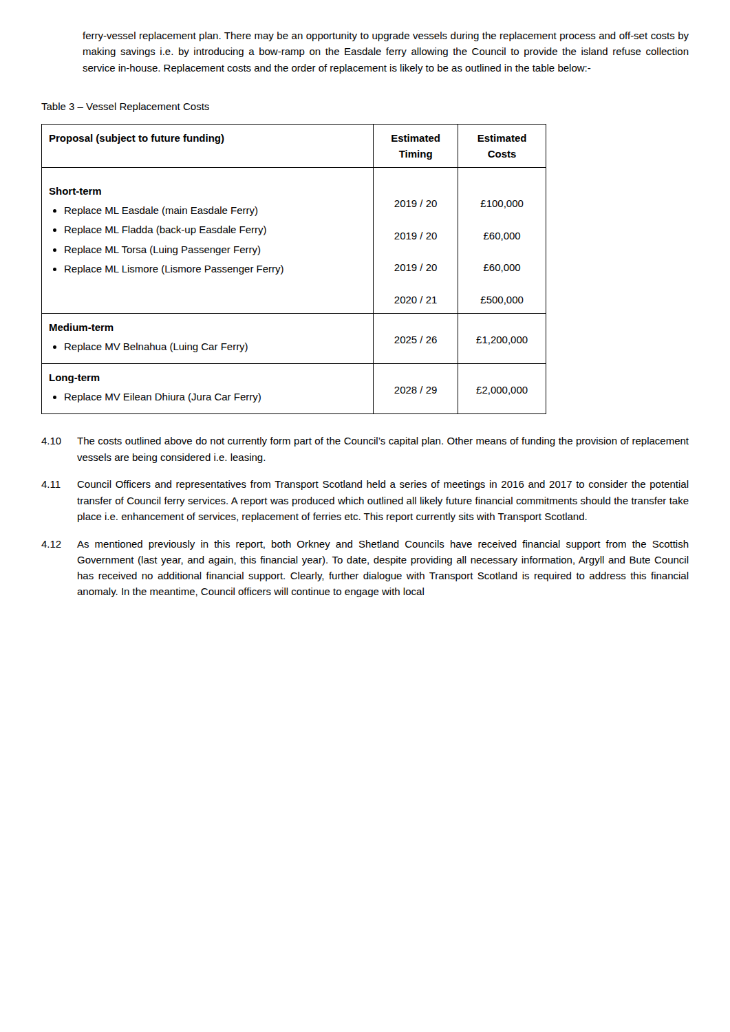ferry-vessel replacement plan. There may be an opportunity to upgrade vessels during the replacement process and off-set costs by making savings i.e. by introducing a bow-ramp on the Easdale ferry allowing the Council to provide the island refuse collection service in-house. Replacement costs and the order of replacement is likely to be as outlined in the table below:-
Table 3 – Vessel Replacement Costs
| Proposal (subject to future funding) | Estimated Timing | Estimated Costs |
| --- | --- | --- |
| Short-term Replace ML Easdale (main Easdale Ferry) Replace ML Fladda (back-up Easdale Ferry) Replace ML Torsa (Luing Passenger Ferry) Replace ML Lismore (Lismore Passenger Ferry) | 2019 / 20 2019 / 20 2019 / 20 2020 / 21 | £100,000 £60,000 £60,000 £500,000 |
| Medium-term Replace MV Belnahua (Luing Car Ferry) | 2025 / 26 | £1,200,000 |
| Long-term Replace MV Eilean Dhiura (Jura Car Ferry) | 2028 / 29 | £2,000,000 |
4.10
The costs outlined above do not currently form part of the Council’s capital plan. Other means of funding the provision of replacement vessels are being considered i.e. leasing.
4.11
Council Officers and representatives from Transport Scotland held a series of meetings in 2016 and 2017 to consider the potential transfer of Council ferry services. A report was produced which outlined all likely future financial commitments should the transfer take place i.e. enhancement of services, replacement of ferries etc. This report currently sits with Transport Scotland.
4.12
As mentioned previously in this report, both Orkney and Shetland Councils have received financial support from the Scottish Government (last year, and again, this financial year). To date, despite providing all necessary information, Argyll and Bute Council has received no additional financial support. Clearly, further dialogue with Transport Scotland is required to address this financial anomaly. In the meantime, Council officers will continue to engage with local